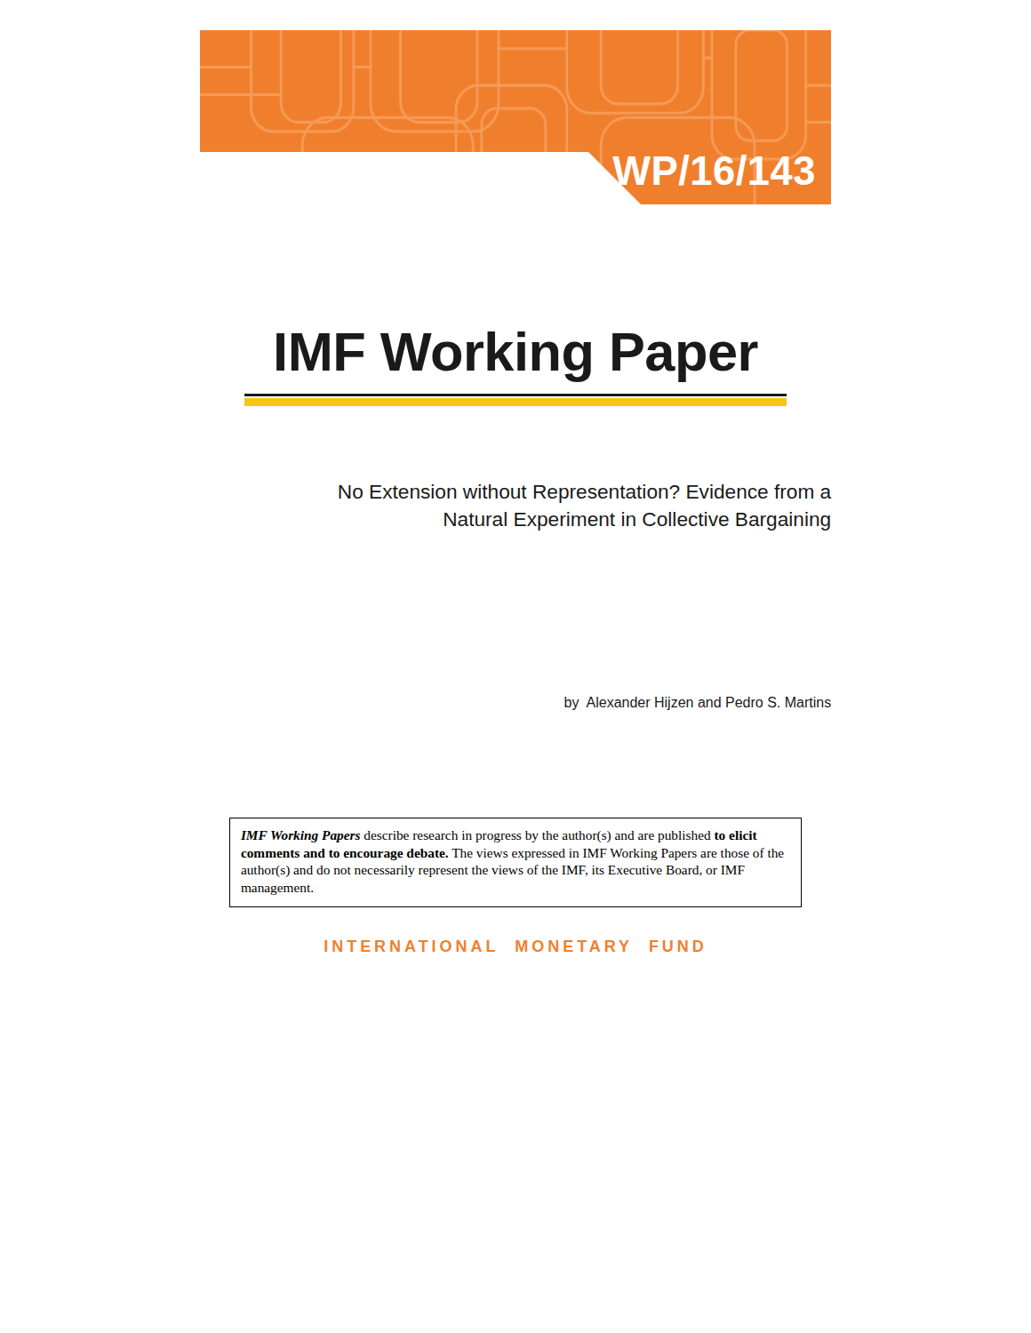WP/16/143
IMF Working Paper
No Extension without Representation? Evidence from a
Natural Experiment in Collective Bargaining
by Alexander Hijzen and Pedro S. Martins
IMF Working Papers describe research in progress by the author(s) and are published to elicit comments and to encourage debate. The views expressed in IMF Working Papers are those of the author(s) and do not necessarily represent the views of the IMF, its Executive Board, or IMF management.
INTERNATIONAL MONETARY FUND